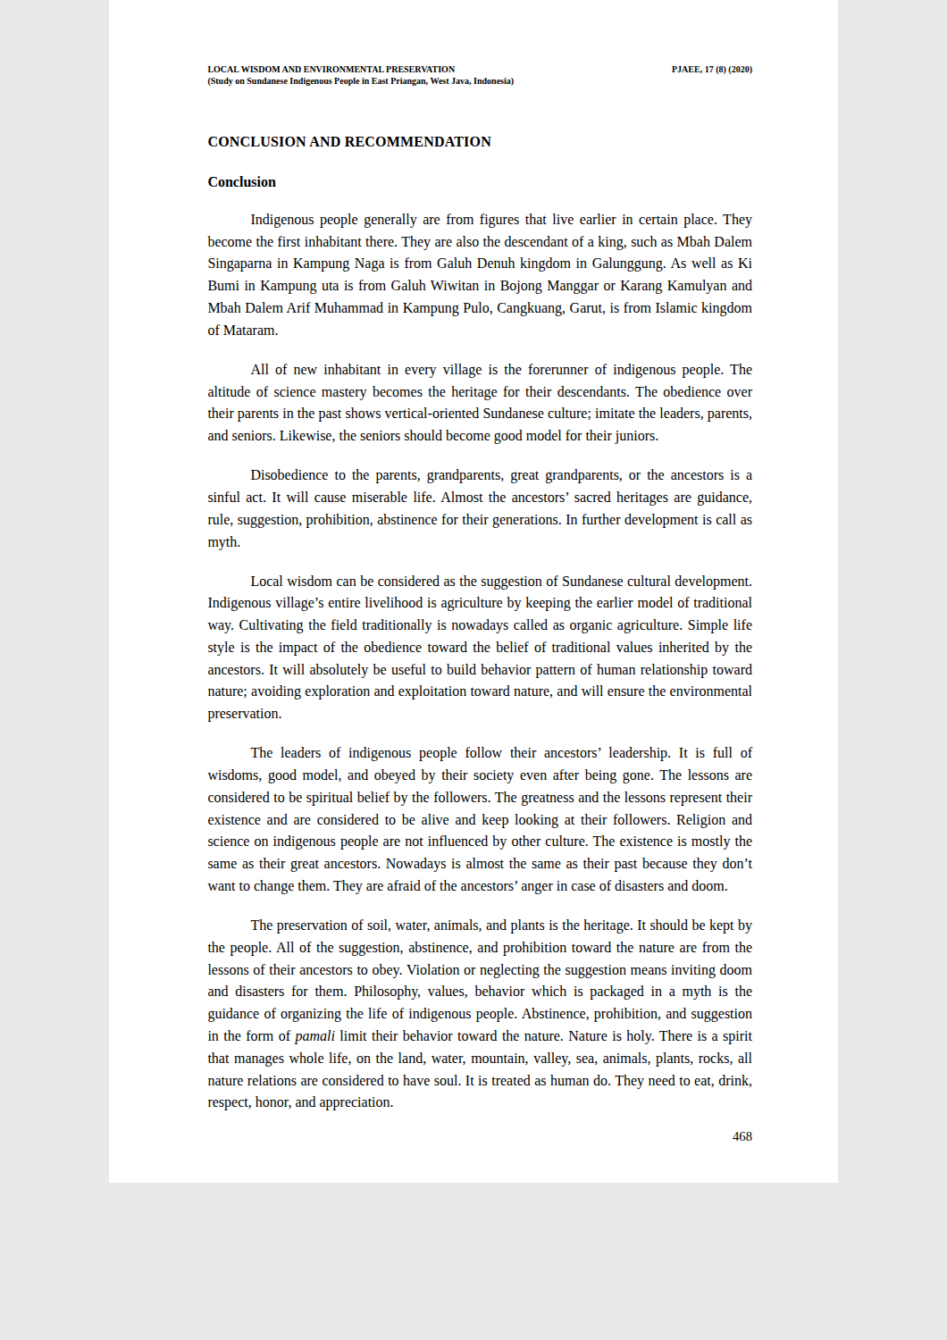LOCAL WISDOM AND ENVIRONMENTAL PRESERVATION
(Study on Sundanese Indigenous People in East Priangan, West Java, Indonesia)
PJAEE, 17 (8) (2020)
CONCLUSION AND RECOMMENDATION
Conclusion
Indigenous people generally are from figures that live earlier in certain place. They become the first inhabitant there. They are also the descendant of a king, such as Mbah Dalem Singaparna in Kampung Naga is from Galuh Denuh kingdom in Galunggung. As well as Ki Bumi in Kampung uta is from Galuh Wiwitan in Bojong Manggar or Karang Kamulyan and Mbah Dalem Arif Muhammad in Kampung Pulo, Cangkuang, Garut, is from Islamic kingdom of Mataram.
All of new inhabitant in every village is the forerunner of indigenous people. The altitude of science mastery becomes the heritage for their descendants. The obedience over their parents in the past shows vertical-oriented Sundanese culture; imitate the leaders, parents, and seniors. Likewise, the seniors should become good model for their juniors.
Disobedience to the parents, grandparents, great grandparents, or the ancestors is a sinful act. It will cause miserable life. Almost the ancestors’ sacred heritages are guidance, rule, suggestion, prohibition, abstinence for their generations. In further development is call as myth.
Local wisdom can be considered as the suggestion of Sundanese cultural development. Indigenous village’s entire livelihood is agriculture by keeping the earlier model of traditional way. Cultivating the field traditionally is nowadays called as organic agriculture. Simple life style is the impact of the obedience toward the belief of traditional values inherited by the ancestors. It will absolutely be useful to build behavior pattern of human relationship toward nature; avoiding exploration and exploitation toward nature, and will ensure the environmental preservation.
The leaders of indigenous people follow their ancestors’ leadership. It is full of wisdoms, good model, and obeyed by their society even after being gone. The lessons are considered to be spiritual belief by the followers. The greatness and the lessons represent their existence and are considered to be alive and keep looking at their followers. Religion and science on indigenous people are not influenced by other culture. The existence is mostly the same as their great ancestors. Nowadays is almost the same as their past because they don’t want to change them. They are afraid of the ancestors’ anger in case of disasters and doom.
The preservation of soil, water, animals, and plants is the heritage. It should be kept by the people. All of the suggestion, abstinence, and prohibition toward the nature are from the lessons of their ancestors to obey. Violation or neglecting the suggestion means inviting doom and disasters for them. Philosophy, values, behavior which is packaged in a myth is the guidance of organizing the life of indigenous people. Abstinence, prohibition, and suggestion in the form of pamali limit their behavior toward the nature. Nature is holy. There is a spirit that manages whole life, on the land, water, mountain, valley, sea, animals, plants, rocks, all nature relations are considered to have soul. It is treated as human do. They need to eat, drink, respect, honor, and appreciation.
468